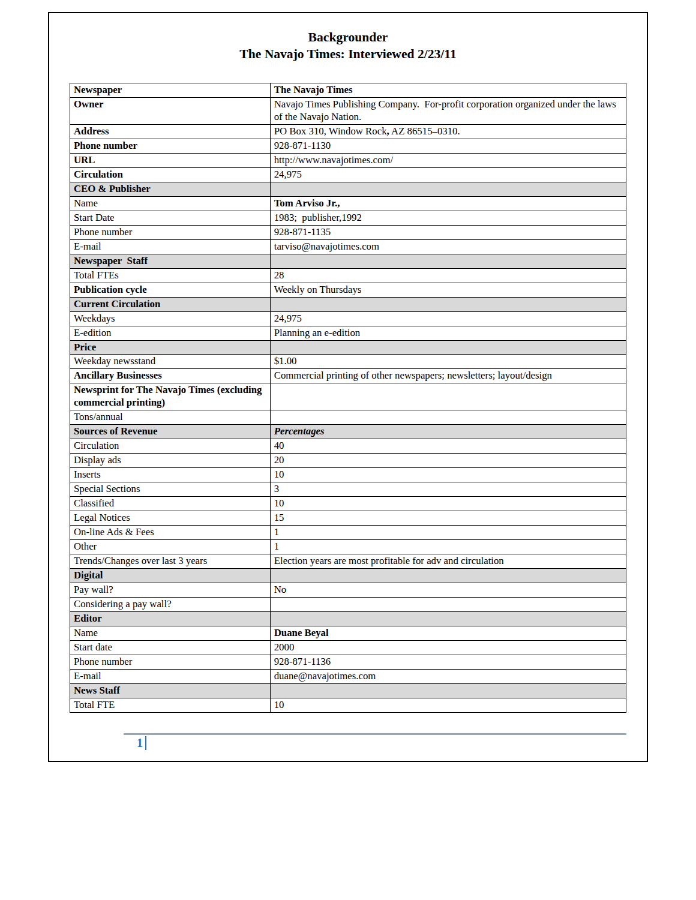Backgrounder
The Navajo Times: Interviewed 2/23/11
| Newspaper | The Navajo Times |
| Owner | Navajo Times Publishing Company. For-profit corporation organized under the laws of the Navajo Nation. |
| Address | PO Box 310, Window Rock , AZ 86515–0310. |
| Phone number | 928-871-1130 |
| URL | http://www.navajotimes.com/ |
| Circulation | 24,975 |
| CEO & Publisher | |
| Name | Tom Arviso Jr., |
| Start Date | 1983; publisher,1992 |
| Phone number | 928-871-1135 |
| E-mail | tarviso@navajotimes.com |
| Newspaper Staff | |
| Total FTEs | 28 |
| Publication cycle | Weekly on Thursdays |
| Current Circulation | |
| Weekdays | 24,975 |
| E-edition | Planning an e-edition |
| Price | |
| Weekday newsstand | $1.00 |
| Ancillary Businesses | Commercial printing of other newspapers; newsletters; layout/design |
| Newsprint for The Navajo Times (excluding commercial printing) | |
| Tons/annual | |
| Sources of Revenue | Percentages |
| Circulation | 40 |
| Display ads | 20 |
| Inserts | 10 |
| Special Sections | 3 |
| Classified | 10 |
| Legal Notices | 15 |
| On-line Ads & Fees | 1 |
| Other | 1 |
| Trends/Changes over last 3 years | Election years are most profitable for adv and circulation |
| Digital | |
| Pay wall? | No |
| Considering a pay wall? | |
| Editor | |
| Name | Duane Beyal |
| Start date | 2000 |
| Phone number | 928-871-1136 |
| E-mail | duane@navajotimes.com |
| News Staff | |
| Total FTE | 10 |
1